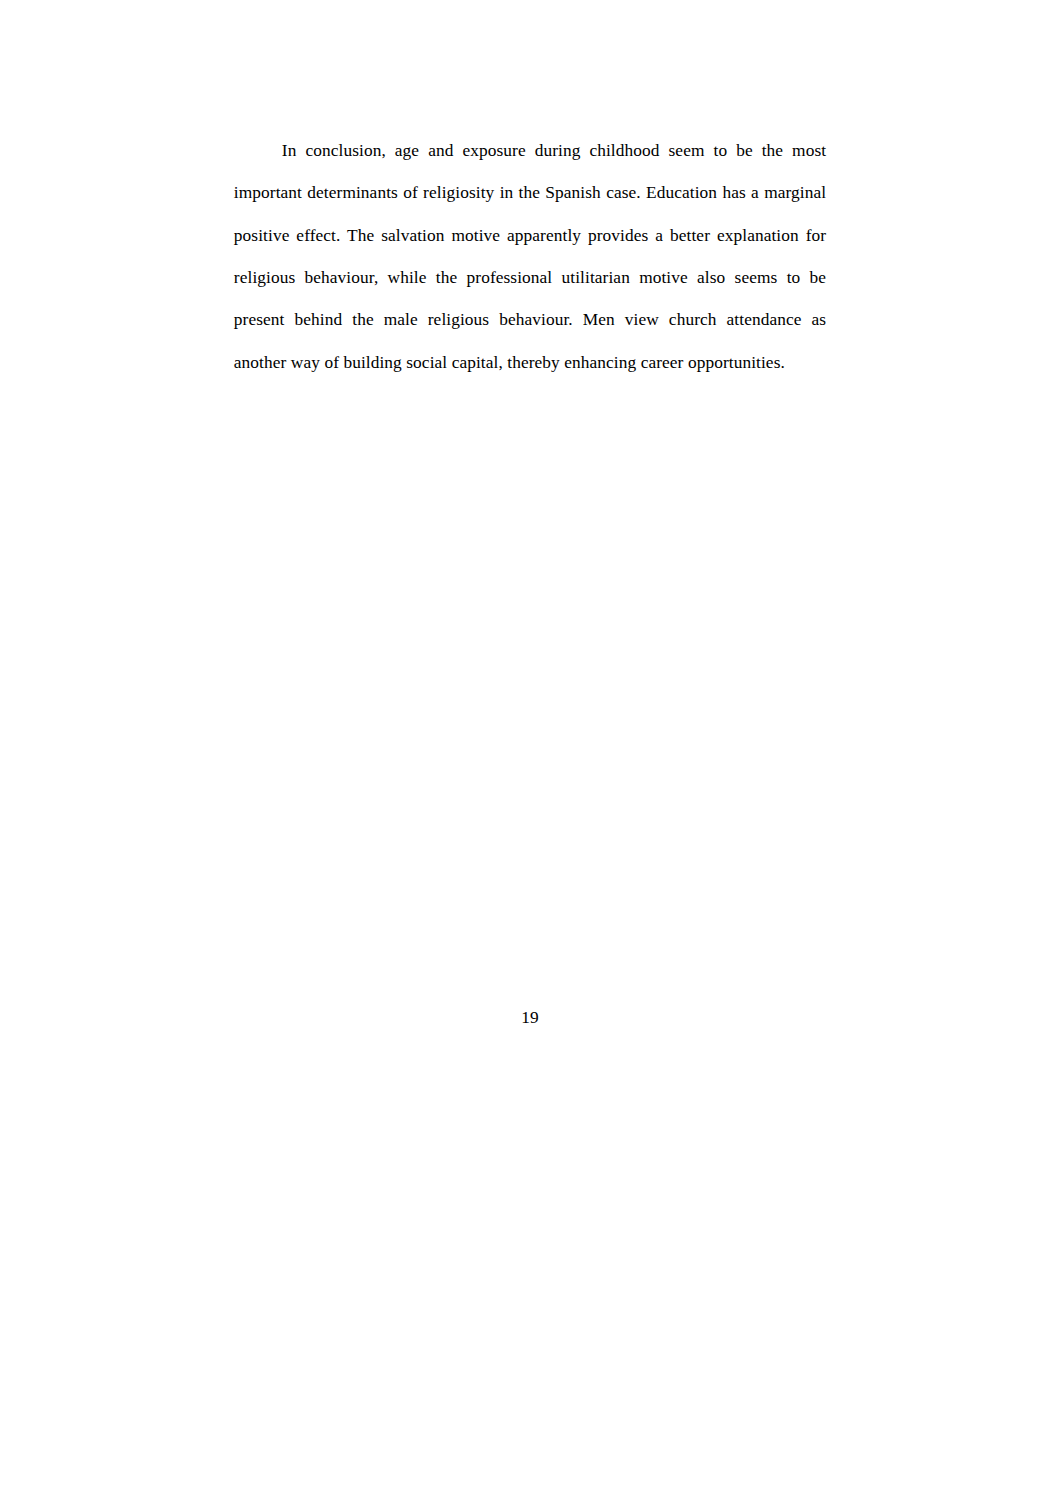In conclusion, age and exposure during childhood seem to be the most important determinants of religiosity in the Spanish case. Education has a marginal positive effect. The salvation motive apparently provides a better explanation for religious behaviour, while the professional utilitarian motive also seems to be present behind the male religious behaviour. Men view church attendance as another way of building social capital, thereby enhancing career opportunities.
19